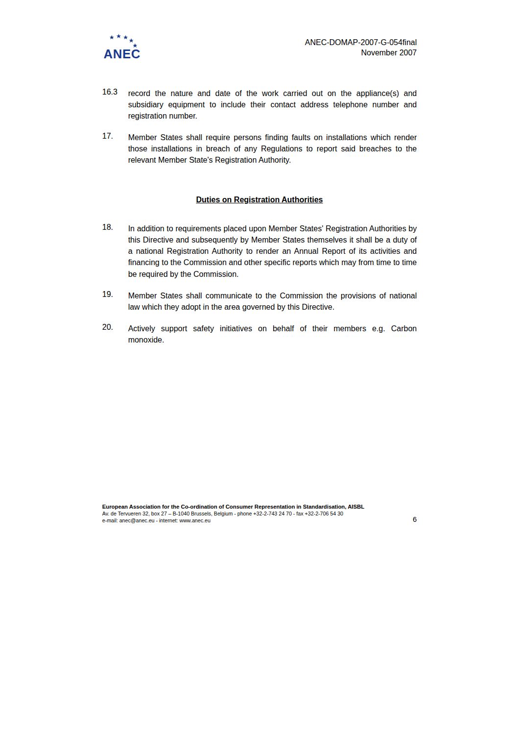ANEC
ANEC-DOMAP-2007-G-054final
November 2007
16.3 record the nature and date of the work carried out on the appliance(s) and subsidiary equipment to include their contact address telephone number and registration number.
17. Member States shall require persons finding faults on installations which render those installations in breach of any Regulations to report said breaches to the relevant Member State's Registration Authority.
Duties on Registration Authorities
18. In addition to requirements placed upon Member States' Registration Authorities by this Directive and subsequently by Member States themselves it shall be a duty of a national Registration Authority to render an Annual Report of its activities and financing to the Commission and other specific reports which may from time to time be required by the Commission.
19. Member States shall communicate to the Commission the provisions of national law which they adopt in the area governed by this Directive.
20. Actively support safety initiatives on behalf of their members e.g. Carbon monoxide.
European Association for the Co-ordination of Consumer Representation in Standardisation, AISBL
Av. de Tervueren 32, box 27 – B-1040 Brussels, Belgium - phone +32-2-743 24 70 - fax +32-2-706 54 30
e-mail: anec@anec.eu - internet: www.anec.eu
6